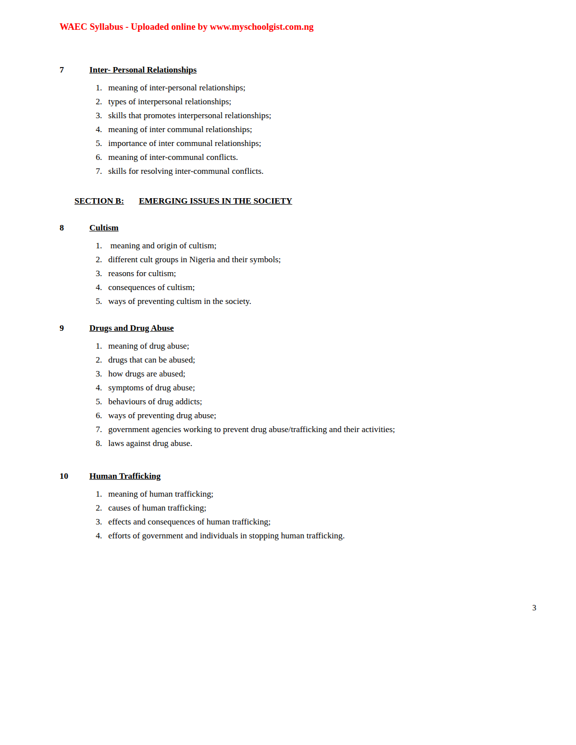WAEC Syllabus - Uploaded online by www.myschoolgist.com.ng
7 Inter- Personal Relationships
meaning of inter-personal relationships;
types of interpersonal relationships;
skills that promotes interpersonal relationships;
meaning of inter communal relationships;
importance of inter communal relationships;
meaning of inter-communal conflicts.
skills for resolving inter-communal conflicts.
SECTION B: EMERGING ISSUES IN THE SOCIETY
8 Cultism
meaning and origin of cultism;
different cult groups in Nigeria and their symbols;
reasons for cultism;
consequences of cultism;
ways of preventing cultism in the society.
9 Drugs and Drug Abuse
meaning of drug abuse;
drugs that can be abused;
how drugs are abused;
symptoms of drug abuse;
behaviours of drug addicts;
ways of preventing drug abuse;
government agencies working to prevent drug abuse/trafficking and their activities;
laws against drug abuse.
10 Human Trafficking
meaning of human trafficking;
causes of human trafficking;
effects and consequences of human trafficking;
efforts of government and individuals in stopping human trafficking.
3